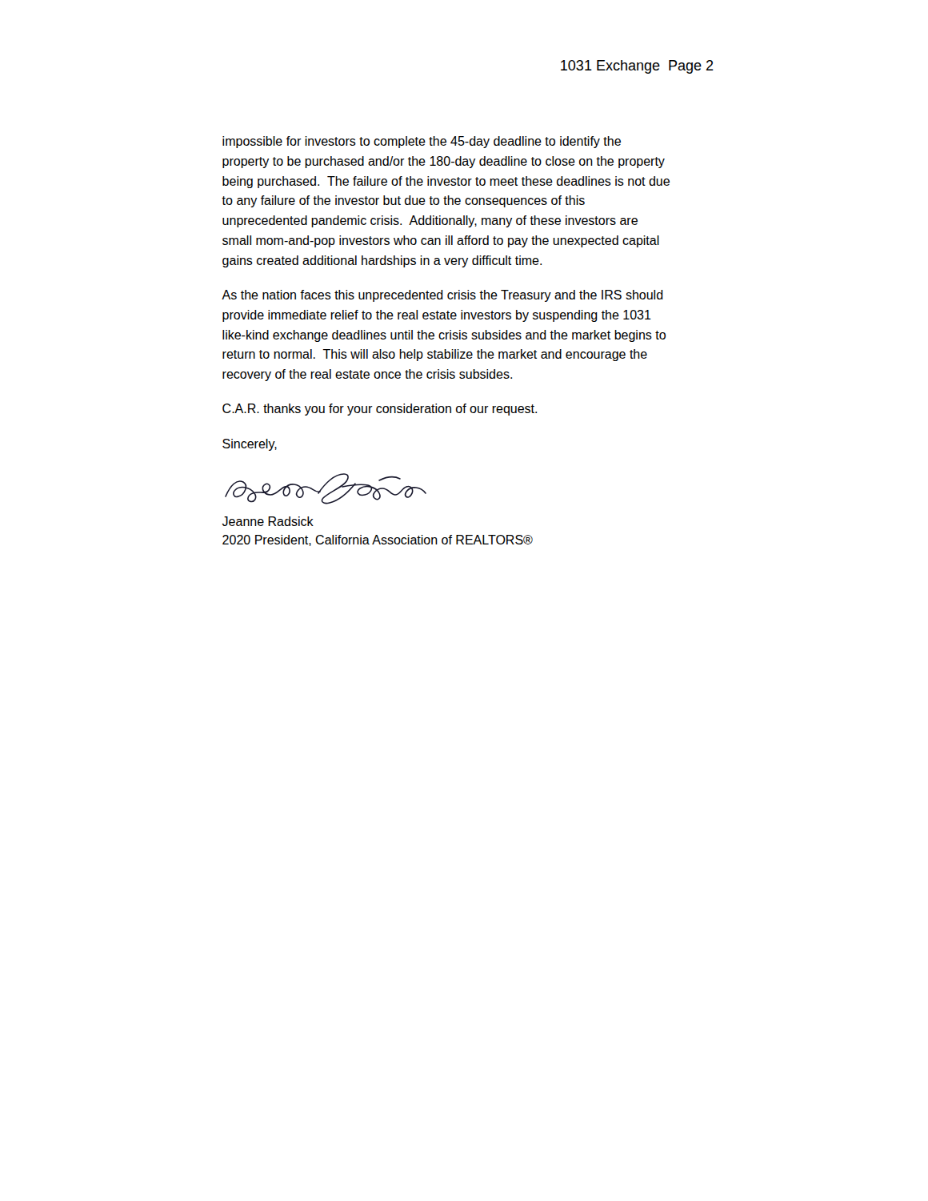1031 Exchange Page 2
impossible for investors to complete the 45-day deadline to identify the property to be purchased and/or the 180-day deadline to close on the property being purchased. The failure of the investor to meet these deadlines is not due to any failure of the investor but due to the consequences of this unprecedented pandemic crisis. Additionally, many of these investors are small mom-and-pop investors who can ill afford to pay the unexpected capital gains created additional hardships in a very difficult time.
As the nation faces this unprecedented crisis the Treasury and the IRS should provide immediate relief to the real estate investors by suspending the 1031 like-kind exchange deadlines until the crisis subsides and the market begins to return to normal. This will also help stabilize the market and encourage the recovery of the real estate once the crisis subsides.
C.A.R. thanks you for your consideration of our request.
Sincerely,
Jeanne Radsick
2020 President, California Association of REALTORS®